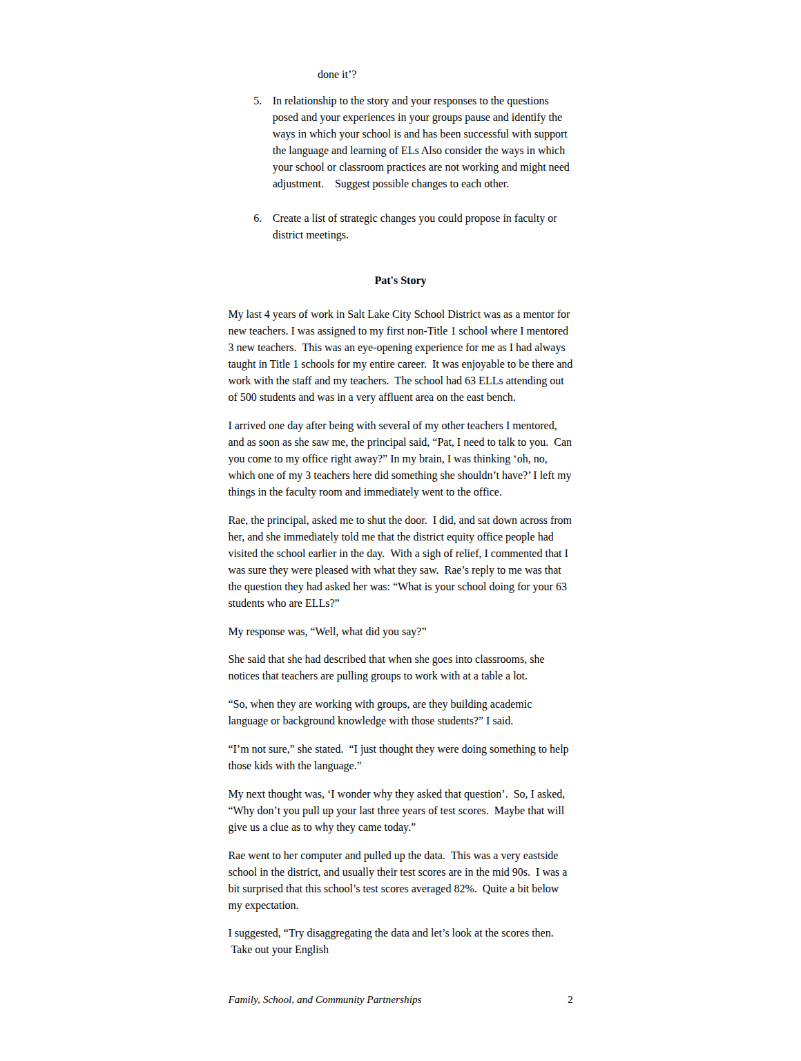done it’?
In relationship to the story and your responses to the questions posed and your experiences in your groups pause and identify the ways in which your school is and has been successful with support the language and learning of ELs Also consider the ways in which your school or classroom practices are not working and might need adjustment. Suggest possible changes to each other.
Create a list of strategic changes you could propose in faculty or district meetings.
Pat's Story
My last 4 years of work in Salt Lake City School District was as a mentor for new teachers. I was assigned to my first non-Title 1 school where I mentored 3 new teachers. This was an eye-opening experience for me as I had always taught in Title 1 schools for my entire career. It was enjoyable to be there and work with the staff and my teachers. The school had 63 ELLs attending out of 500 students and was in a very affluent area on the east bench.
I arrived one day after being with several of my other teachers I mentored, and as soon as she saw me, the principal said, “Pat, I need to talk to you. Can you come to my office right away?” In my brain, I was thinking ‘oh, no, which one of my 3 teachers here did something she shouldn’t have?’ I left my things in the faculty room and immediately went to the office.
Rae, the principal, asked me to shut the door. I did, and sat down across from her, and she immediately told me that the district equity office people had visited the school earlier in the day. With a sigh of relief, I commented that I was sure they were pleased with what they saw. Rae’s reply to me was that the question they had asked her was: “What is your school doing for your 63 students who are ELLs?”
My response was, “Well, what did you say?”
She said that she had described that when she goes into classrooms, she notices that teachers are pulling groups to work with at a table a lot.
“So, when they are working with groups, are they building academic language or background knowledge with those students?” I said.
“I’m not sure,” she stated. “I just thought they were doing something to help those kids with the language.”
My next thought was, ‘I wonder why they asked that question’. So, I asked, “Why don’t you pull up your last three years of test scores. Maybe that will give us a clue as to why they came today.”
Rae went to her computer and pulled up the data. This was a very eastside school in the district, and usually their test scores are in the mid 90s. I was a bit surprised that this school’s test scores averaged 82%. Quite a bit below my expectation.
I suggested, “Try disaggregating the data and let’s look at the scores then. Take out your English
Family, School, and Community Partnerships 2